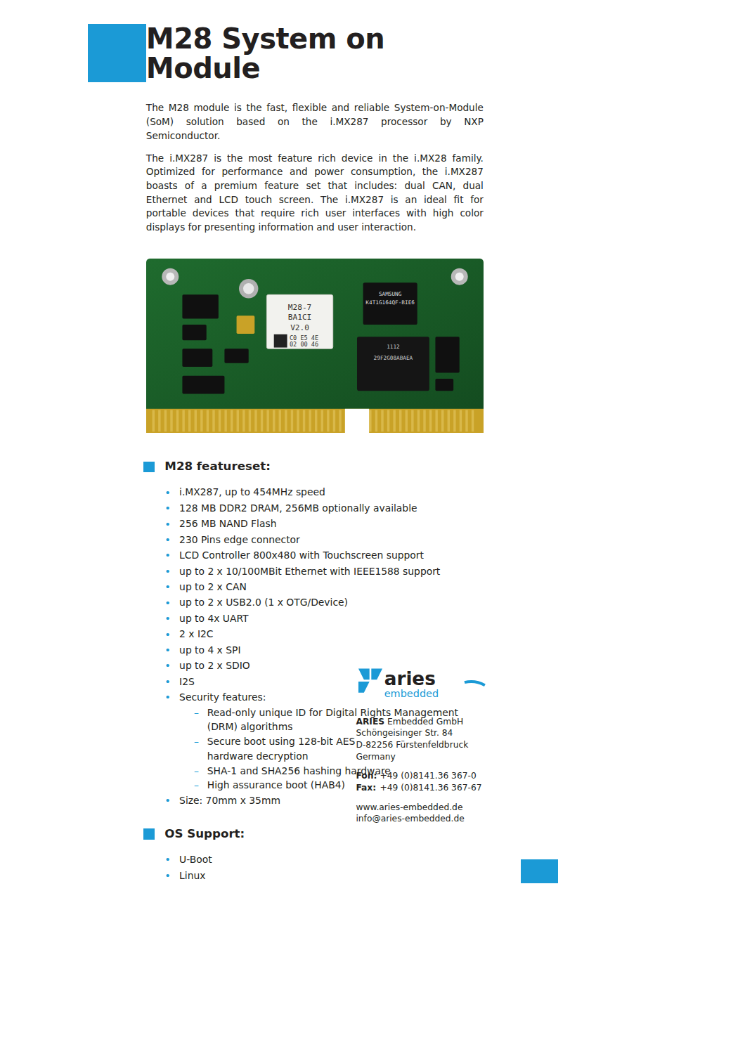M28 System on Module
The M28 module is the fast, flexible and reliable System-on-Module (SoM) solution based on the i.MX287 processor by NXP Semiconductor.
The i.MX287 is the most feature rich device in the i.MX28 family. Optimized for performance and power consumption, the i.MX287 boasts of a premium feature set that includes: dual CAN, dual Ethernet and LCD touch screen. The i.MX287 is an ideal fit for portable devices that require rich user interfaces with high color displays for presenting information and user interaction.
M28 featureset:
i.MX287, up to 454MHz speed
128 MB DDR2 DRAM, 256MB optionally available
256 MB NAND Flash
230 Pins edge connector
LCD Controller 800x480 with Touchscreen support
up to 2 x 10/100MBit Ethernet with IEEE1588 support
up to 2 x CAN
up to 2 x USB2.0 (1 x OTG/Device)
up to 4x UART
2 x I2C
up to 4 x SPI
up to 2 x SDIO
I2S
Security features:
Read-only unique ID for Digital Rights Management (DRM) algorithms
Secure boot using 128-bit AES
hardware decryption
SHA-1 and SHA256 hashing hardware
High assurance boot (HAB4)
Size: 70mm x 35mm
OS Support:
U-Boot
Linux
ARIES Embedded GmbH
Schöngeisinger Str. 84
D-82256 Fürstenfeldbruck
Germany
Fon:+49 (0)8141.36 367-0
Fax:+49 (0)8141.36 367-67
www.aries-embedded.de
info@aries-embedded.de